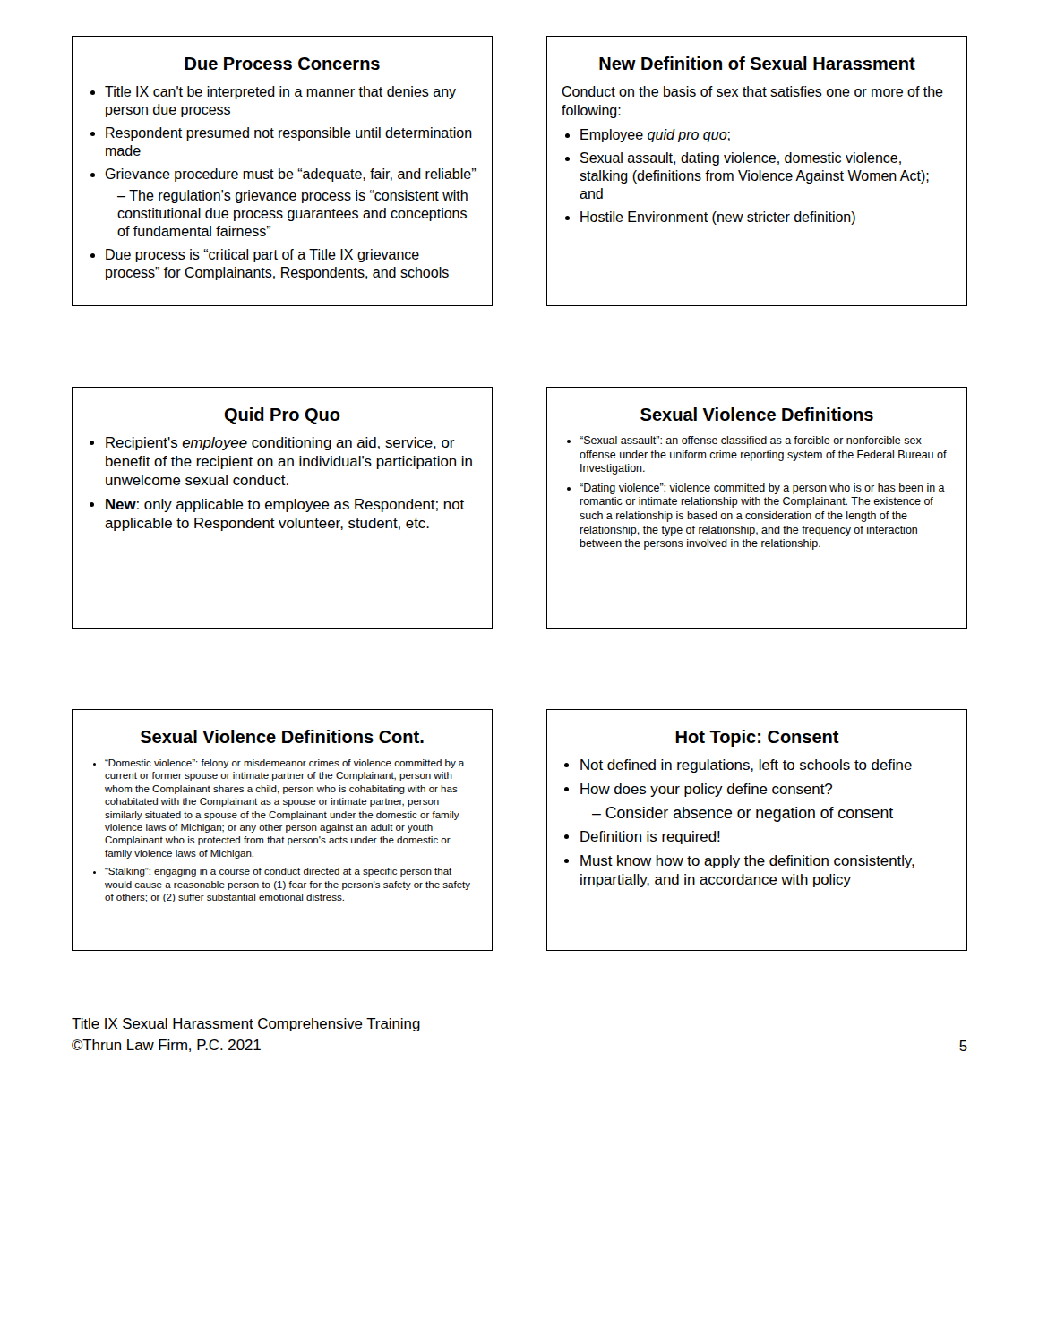Due Process Concerns
Title IX can't be interpreted in a manner that denies any person due process
Respondent presumed not responsible until determination made
Grievance procedure must be “adequate, fair, and reliable”
The regulation's grievance process is “consistent with constitutional due process guarantees and conceptions of fundamental fairness”
Due process is “critical part of a Title IX grievance process” for Complainants, Respondents, and schools
New Definition of Sexual Harassment
Conduct on the basis of sex that satisfies one or more of the following:
Employee quid pro quo;
Sexual assault, dating violence, domestic violence, stalking (definitions from Violence Against Women Act); and
Hostile Environment (new stricter definition)
Quid Pro Quo
Recipient's employee conditioning an aid, service, or benefit of the recipient on an individual's participation in unwelcome sexual conduct.
New: only applicable to employee as Respondent; not applicable to Respondent volunteer, student, etc.
Sexual Violence Definitions
“Sexual assault”: an offense classified as a forcible or nonforcible sex offense under the uniform crime reporting system of the Federal Bureau of Investigation.
“Dating violence”: violence committed by a person who is or has been in a romantic or intimate relationship with the Complainant. The existence of such a relationship is based on a consideration of the length of the relationship, the type of relationship, and the frequency of interaction between the persons involved in the relationship.
Sexual Violence Definitions Cont.
“Domestic violence”: felony or misdemeanor crimes of violence committed by a current or former spouse or intimate partner of the Complainant, person with whom the Complainant shares a child, person who is cohabitating with or has cohabitated with the Complainant as a spouse or intimate partner, person similarly situated to a spouse of the Complainant under the domestic or family violence laws of Michigan; or any other person against an adult or youth Complainant who is protected from that person's acts under the domestic or family violence laws of Michigan.
“Stalking”: engaging in a course of conduct directed at a specific person that would cause a reasonable person to (1) fear for the person's safety or the safety of others; or (2) suffer substantial emotional distress.
Hot Topic: Consent
Not defined in regulations, left to schools to define
How does your policy define consent?
Consider absence or negation of consent
Definition is required!
Must know how to apply the definition consistently, impartially, and in accordance with policy
Title IX Sexual Harassment Comprehensive Training
©Thrun Law Firm, P.C. 2021
5